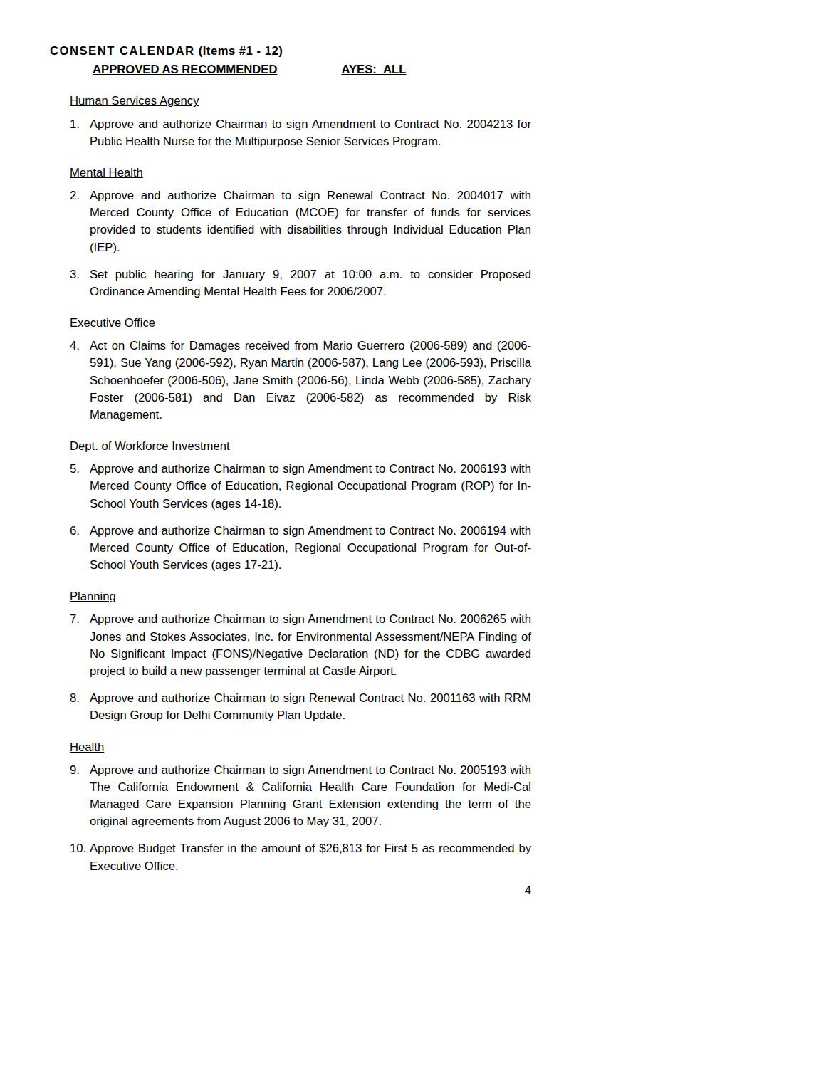CONSENT CALENDAR (Items #1 - 12)
APPROVED AS RECOMMENDED AYES: ALL
Human Services Agency
1. Approve and authorize Chairman to sign Amendment to Contract No. 2004213 for Public Health Nurse for the Multipurpose Senior Services Program.
Mental Health
2. Approve and authorize Chairman to sign Renewal Contract No. 2004017 with Merced County Office of Education (MCOE) for transfer of funds for services provided to students identified with disabilities through Individual Education Plan (IEP).
3. Set public hearing for January 9, 2007 at 10:00 a.m. to consider Proposed Ordinance Amending Mental Health Fees for 2006/2007.
Executive Office
4. Act on Claims for Damages received from Mario Guerrero (2006-589) and (2006-591), Sue Yang (2006-592), Ryan Martin (2006-587), Lang Lee (2006-593), Priscilla Schoenhoefer (2006-506), Jane Smith (2006-56), Linda Webb (2006-585), Zachary Foster (2006-581) and Dan Eivaz (2006-582) as recommended by Risk Management.
Dept. of Workforce Investment
5. Approve and authorize Chairman to sign Amendment to Contract No. 2006193 with Merced County Office of Education, Regional Occupational Program (ROP) for In-School Youth Services (ages 14-18).
6. Approve and authorize Chairman to sign Amendment to Contract No. 2006194 with Merced County Office of Education, Regional Occupational Program for Out-of-School Youth Services (ages 17-21).
Planning
7. Approve and authorize Chairman to sign Amendment to Contract No. 2006265 with Jones and Stokes Associates, Inc. for Environmental Assessment/NEPA Finding of No Significant Impact (FONS)/Negative Declaration (ND) for the CDBG awarded project to build a new passenger terminal at Castle Airport.
8. Approve and authorize Chairman to sign Renewal Contract No. 2001163 with RRM Design Group for Delhi Community Plan Update.
Health
9. Approve and authorize Chairman to sign Amendment to Contract No. 2005193 with The California Endowment & California Health Care Foundation for Medi-Cal Managed Care Expansion Planning Grant Extension extending the term of the original agreements from August 2006 to May 31, 2007.
10. Approve Budget Transfer in the amount of $26,813 for First 5 as recommended by Executive Office.
4